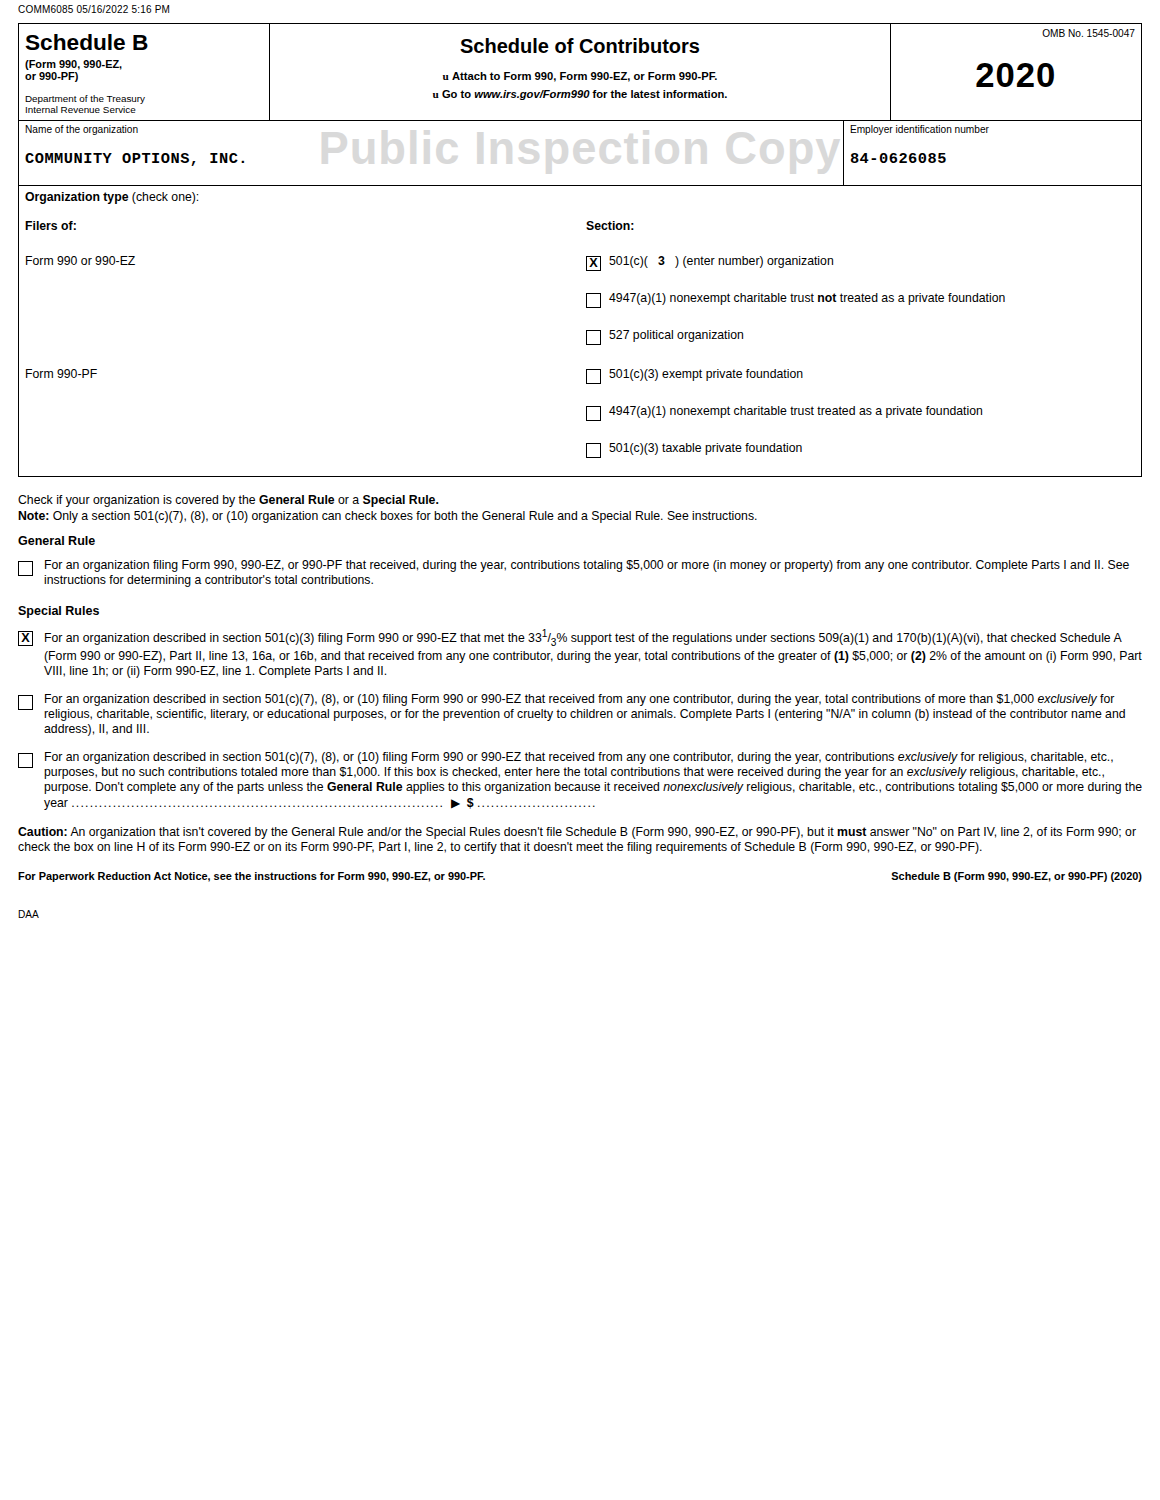COMM6085 05/16/2022 5:16 PM
| Schedule B (Form 990, 990-EZ, or 990-PF) Department of the Treasury Internal Revenue Service | Schedule of Contributors u Attach to Form 990, Form 990-EZ, or Form 990-PF. u Go to www.irs.gov/Form990 for the latest information. | OMB No. 1545-0047 2020 |
Public Inspection Copy
| Name of the organization COMMUNITY OPTIONS, INC. | Employer identification number 84-0626085 |
| Organization type (check one): |
| Filers of: | Section: |
| Form 990 or 990-EZ | X 501(c)( 3 ) (enter number) organization |
| | 4947(a)(1) nonexempt charitable trust not treated as a private foundation |
| | 527 political organization |
| Form 990-PF | 501(c)(3) exempt private foundation |
| | 4947(a)(1) nonexempt charitable trust treated as a private foundation |
| | 501(c)(3) taxable private foundation |
Check if your organization is covered by the General Rule or a Special Rule.
Note: Only a section 501(c)(7), (8), or (10) organization can check boxes for both the General Rule and a Special Rule. See instructions.
General Rule
For an organization filing Form 990, 990-EZ, or 990-PF that received, during the year, contributions totaling $5,000 or more (in money or property) from any one contributor. Complete Parts I and II. See instructions for determining a contributor's total contributions.
Special Rules
X
For an organization described in section 501(c)(3) filing Form 990 or 990-EZ that met the 331/3% support test of the regulations under sections 509(a)(1) and 170(b)(1)(A)(vi), that checked Schedule A (Form 990 or 990-EZ), Part II, line 13, 16a, or 16b, and that received from any one contributor, during the year, total contributions of the greater of (1) $5,000; or (2) 2% of the amount on (i) Form 990, Part VIII, line 1h; or (ii) Form 990-EZ, line 1. Complete Parts I and II.
For an organization described in section 501(c)(7), (8), or (10) filing Form 990 or 990-EZ that received from any one contributor, during the year, total contributions of more than $1,000 exclusively for religious, charitable, scientific, literary, or educational purposes, or for the prevention of cruelty to children or animals. Complete Parts I (entering "N/A" in column (b) instead of the contributor name and address), II, and III.
For an organization described in section 501(c)(7), (8), or (10) filing Form 990 or 990-EZ that received from any one contributor, during the year, contributions exclusively for religious, charitable, etc., purposes, but no such contributions totaled more than $1,000. If this box is checked, enter here the total contributions that were received during the year for an exclusively religious, charitable, etc., purpose. Don't complete any of the parts unless the General Rule applies to this organization because it received nonexclusively religious, charitable, etc., contributions totaling $5,000 or more during the year ................................................................................. ▶ $ ..........................
Caution: An organization that isn't covered by the General Rule and/or the Special Rules doesn't file Schedule B (Form 990, 990-EZ, or 990-PF), but it must answer "No" on Part IV, line 2, of its Form 990; or check the box on line H of its Form 990-EZ or on its Form 990-PF, Part I, line 2, to certify that it doesn't meet the filing requirements of Schedule B (Form 990, 990-EZ, or 990-PF).
For Paperwork Reduction Act Notice, see the instructions for Form 990, 990-EZ, or 990-PF.
Schedule B (Form 990, 990-EZ, or 990-PF) (2020)
DAA